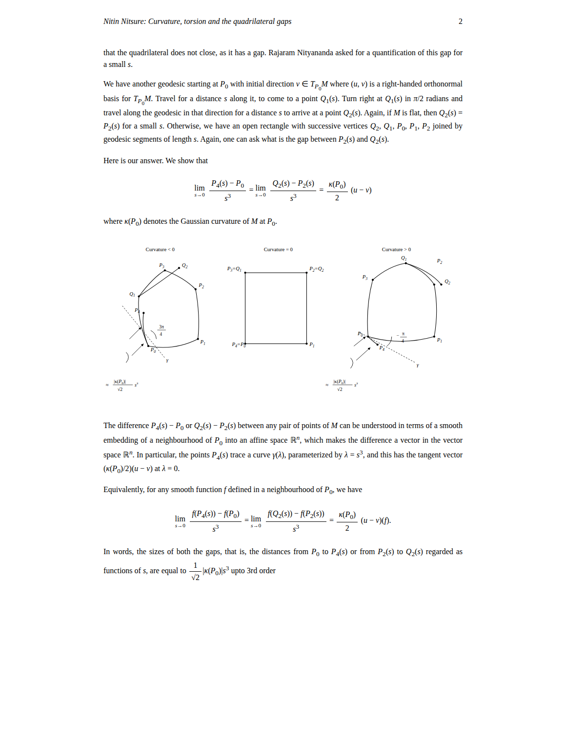Nitin Nitsure: Curvature, torsion and the quadrilateral gaps 2
that the quadrilateral does not close, as it has a gap. Rajaram Nityananda asked for a quantification of this gap for a small s.
We have another geodesic starting at P0 with initial direction v ∈ TP0M where (u, v) is a right-handed orthonormal basis for TP0M. Travel for a distance s along it, to come to a point Q1(s). Turn right at Q1(s) in π/2 radians and travel along the geodesic in that direction for a distance s to arrive at a point Q2(s). Again, if M is flat, then Q2(s) = P2(s) for a small s. Otherwise, we have an open rectangle with successive vertices Q2, Q1, P0, P1, P2 joined by geodesic segments of length s. Again, one can ask what is the gap between P2(s) and Q2(s).
Here is our answer. We show that
lim s→0 P4(s) − P0 s3 = lim s→0 Q2(s) − P2(s) s3 = κ(P0) 2 (u − v)
where κ(P0) denotes the Gaussian curvature of M at P0.
Curvature < 0 Curvature = 0 Curvature > 0 γ 3π 4 ≈ |κ(P0)| √2 s3 P0 P1 P2 P3 Q1 P4 Q2 P4=P0 P1 P2=Q2 P3=Q1 γ − π 4 ≈ |κ(P0)| √2 s3 P0 P1 P2 P3 Q1 P4 Q2
The difference P4(s) − P0 or Q2(s) − P2(s) between any pair of points of M can be understood in terms of a smooth embedding of a neighbourhood of P0 into an affine space ℝn, which makes the difference a vector in the vector space ℝn. In particular, the points P4(s) trace a curve γ(λ), parameterized by λ = s3, and this has the tangent vector (κ(P0)/2)(u − v) at λ = 0.
Equivalently, for any smooth function f defined in a neighbourhood of P0, we have
lim s→0 f(P4(s)) − f(P0) s3 = lim s→0 f(Q2(s)) − f(P2(s)) s3 = κ(P0) 2 (u − v)(f).
In words, the sizes of both the gaps, that is, the distances from P0 to P4(s) or from P2(s) to Q2(s) regarded as functions of s, are equal to 1√2|κ(P0)|s3 upto 3rd order